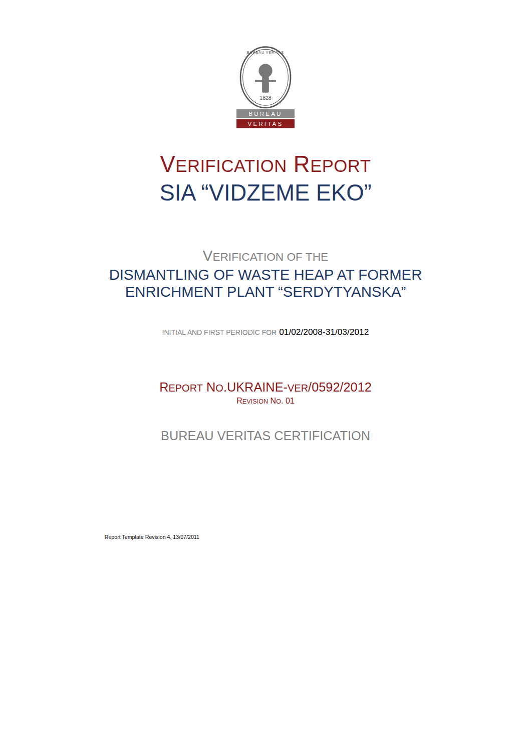VERIFICATION REPORT
SIA “VIDZEME EKO”
VERIFICATION OF THE
DISMANTLING OF WASTE HEAP AT FORMER ENRICHMENT PLANT “SERDYTYANSKA”
INITIAL AND FIRST PERIODIC FOR 01/02/2008-31/03/2012
REPORT NO.UKRAINE-VER/0592/2012
REVISION NO. 01
BUREAU VERITAS CERTIFICATION
Report Template Revision 4, 13/07/2011